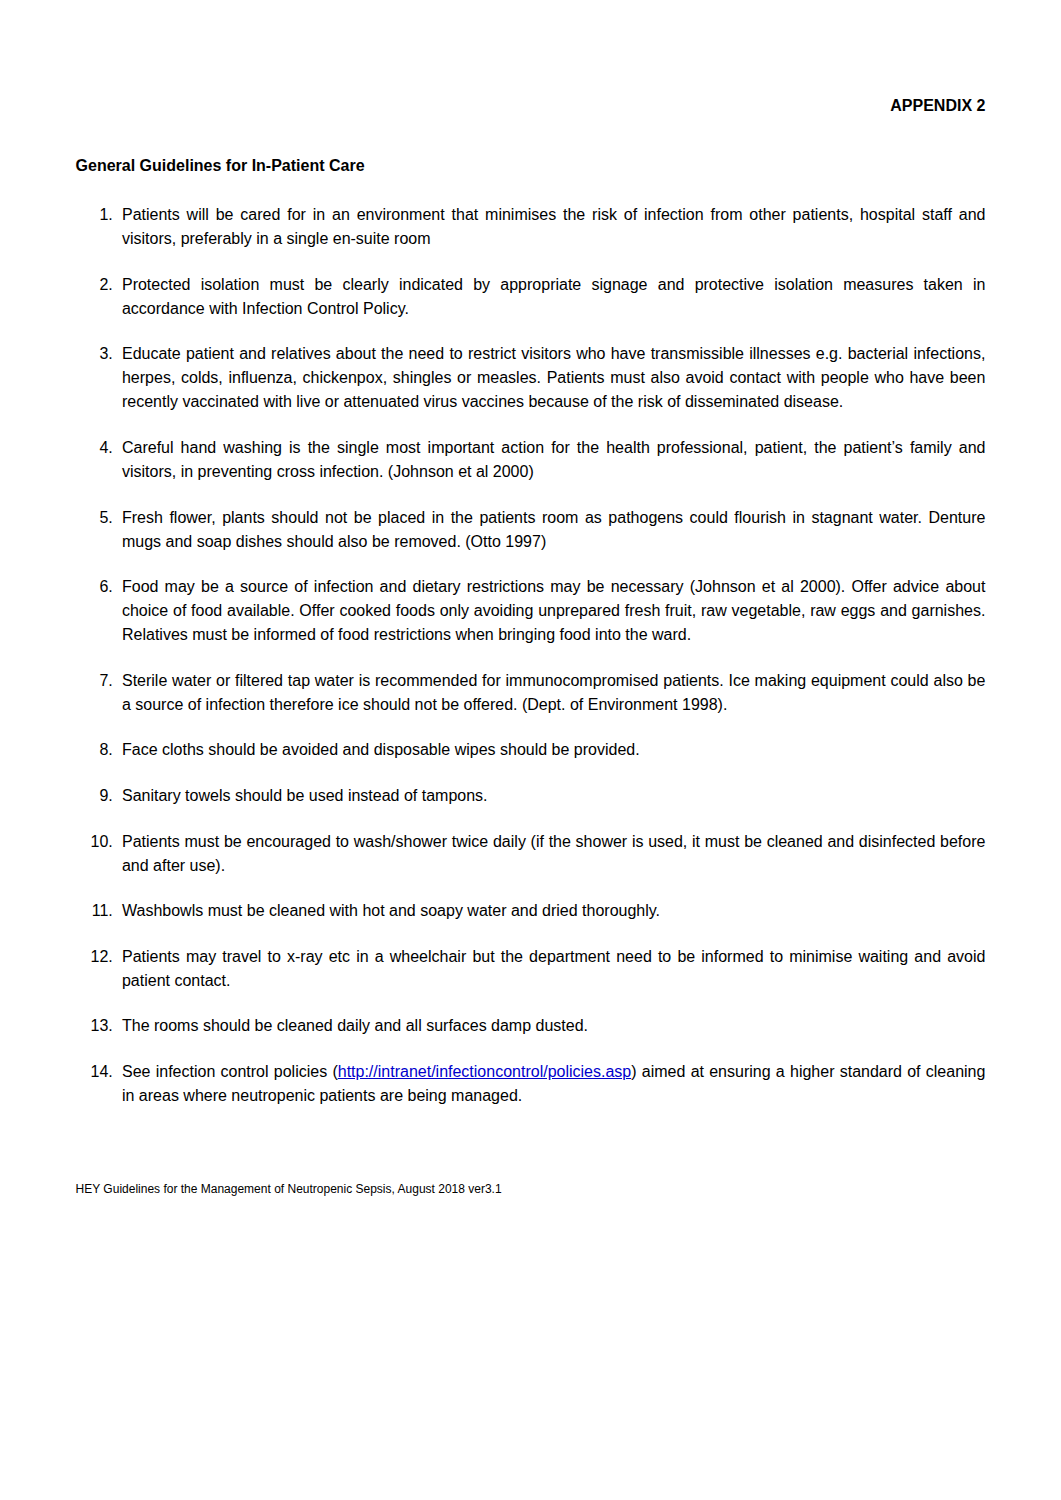APPENDIX 2
General Guidelines for In-Patient Care
Patients will be cared for in an environment that minimises the risk of infection from other patients, hospital staff and visitors, preferably in a single en-suite room
Protected isolation must be clearly indicated by appropriate signage and protective isolation measures taken in accordance with Infection Control Policy.
Educate patient and relatives about the need to restrict visitors who have transmissible illnesses e.g. bacterial infections, herpes, colds, influenza, chickenpox, shingles or measles. Patients must also avoid contact with people who have been recently vaccinated with live or attenuated virus vaccines because of the risk of disseminated disease.
Careful hand washing is the single most important action for the health professional, patient, the patient’s family and visitors, in preventing cross infection. (Johnson et al 2000)
Fresh flower, plants should not be placed in the patients room as pathogens could flourish in stagnant water. Denture mugs and soap dishes should also be removed. (Otto 1997)
Food may be a source of infection and dietary restrictions may be necessary (Johnson et al 2000). Offer advice about choice of food available. Offer cooked foods only avoiding unprepared fresh fruit, raw vegetable, raw eggs and garnishes. Relatives must be informed of food restrictions when bringing food into the ward.
Sterile water or filtered tap water is recommended for immunocompromised patients. Ice making equipment could also be a source of infection therefore ice should not be offered. (Dept. of Environment 1998).
Face cloths should be avoided and disposable wipes should be provided.
Sanitary towels should be used instead of tampons.
Patients must be encouraged to wash/shower twice daily (if the shower is used, it must be cleaned and disinfected before and after use).
Washbowls must be cleaned with hot and soapy water and dried thoroughly.
Patients may travel to x-ray etc in a wheelchair but the department need to be informed to minimise waiting and avoid patient contact.
The rooms should be cleaned daily and all surfaces damp dusted.
See infection control policies (http://intranet/infectioncontrol/policies.asp) aimed at ensuring a higher standard of cleaning in areas where neutropenic patients are being managed.
HEY Guidelines for the Management of Neutropenic Sepsis, August 2018 ver3.1